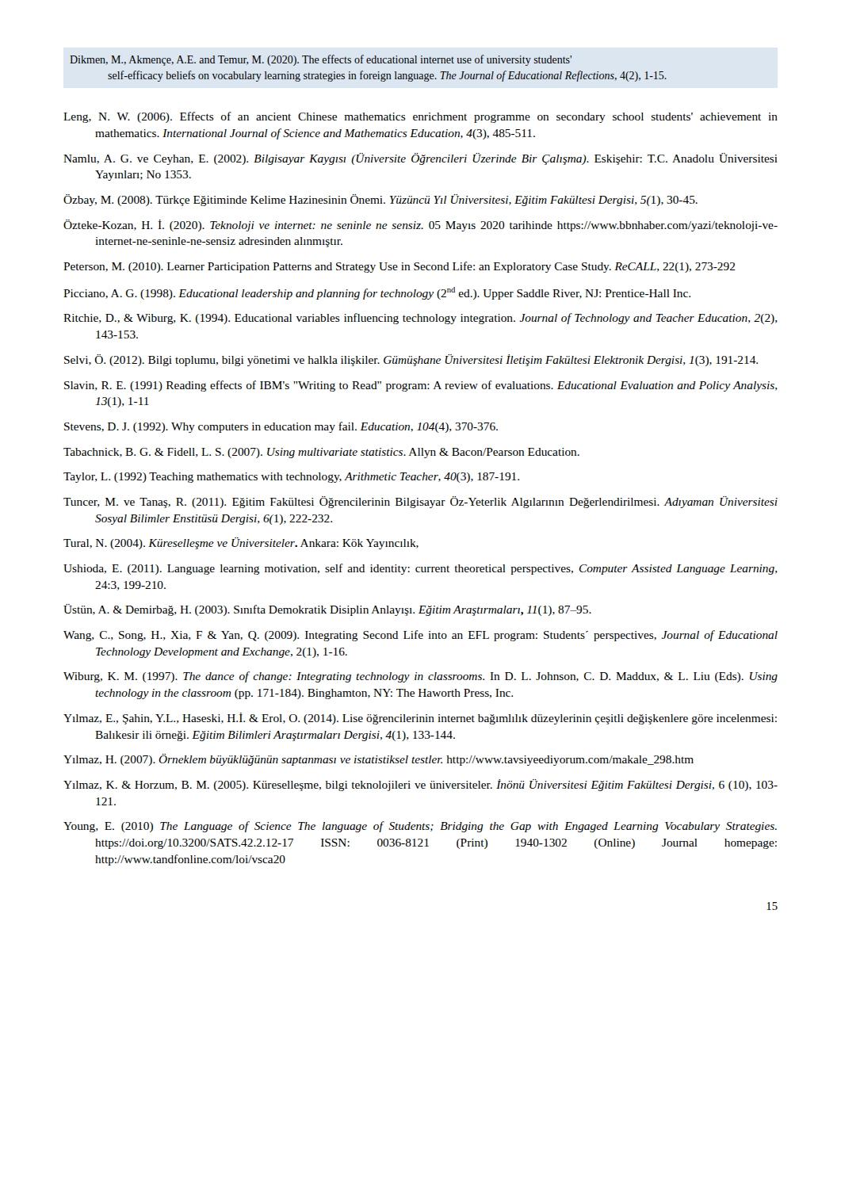Dikmen, M., Akmençe, A.E. and Temur, M. (2020). The effects of educational internet use of university students' self-efficacy beliefs on vocabulary learning strategies in foreign language. The Journal of Educational Reflections, 4(2), 1-15.
Leng, N. W. (2006). Effects of an ancient Chinese mathematics enrichment programme on secondary school students' achievement in mathematics. International Journal of Science and Mathematics Education, 4(3), 485-511.
Namlu, A. G. ve Ceyhan, E. (2002). Bilgisayar Kaygısı (Üniversite Öğrencileri Üzerinde Bir Çalışma). Eskişehir: T.C. Anadolu Üniversitesi Yayınları; No 1353.
Özbay, M. (2008). Türkçe Eğitiminde Kelime Hazinesinin Önemi. Yüzüncü Yıl Üniversitesi, Eğitim Fakültesi Dergisi, 5(1), 30-45.
Özteke-Kozan, H. İ. (2020). Teknoloji ve internet: ne seninle ne sensiz. 05 Mayıs 2020 tarihinde https://www.bbnhaber.com/yazi/teknoloji-ve-internet-ne-seninle-ne-sensiz adresinden alınmıştır.
Peterson, M. (2010). Learner Participation Patterns and Strategy Use in Second Life: an Exploratory Case Study. ReCALL, 22(1), 273-292
Picciano, A. G. (1998). Educational leadership and planning for technology (2nd ed.). Upper Saddle River, NJ: Prentice-Hall Inc.
Ritchie, D., & Wiburg, K. (1994). Educational variables influencing technology integration. Journal of Technology and Teacher Education, 2(2), 143-153.
Selvi, Ö. (2012). Bilgi toplumu, bilgi yönetimi ve halkla ilişkiler. Gümüşhane Üniversitesi İletişim Fakültesi Elektronik Dergisi, 1(3), 191-214.
Slavin, R. E. (1991) Reading effects of IBM's "Writing to Read" program: A review of evaluations. Educational Evaluation and Policy Analysis, 13(1), 1-11
Stevens, D. J. (1992). Why computers in education may fail. Education, 104(4), 370-376.
Tabachnick, B. G. & Fidell, L. S. (2007). Using multivariate statistics. Allyn & Bacon/Pearson Education.
Taylor, L. (1992) Teaching mathematics with technology, Arithmetic Teacher, 40(3), 187-191.
Tuncer, M. ve Tanaş, R. (2011). Eğitim Fakültesi Öğrencilerinin Bilgisayar Öz-Yeterlik Algılarının Değerlendirilmesi. Adıyaman Üniversitesi Sosyal Bilimler Enstitüsü Dergisi, 6(1), 222-232.
Tural, N. (2004). Küreselleşme ve Üniversiteler. Ankara: Kök Yayıncılık,
Ushioda, E. (2011). Language learning motivation, self and identity: current theoretical perspectives, Computer Assisted Language Learning, 24:3, 199-210.
Üstün, A. & Demirbağ, H. (2003). Sınıfta Demokratik Disiplin Anlayışı. Eğitim Araştırmaları, 11(1), 87–95.
Wang, C., Song, H., Xia, F & Yan, Q. (2009). Integrating Second Life into an EFL program: Students´ perspectives, Journal of Educational Technology Development and Exchange, 2(1), 1-16.
Wiburg, K. M. (1997). The dance of change: Integrating technology in classrooms. In D. L. Johnson, C. D. Maddux, & L. Liu (Eds). Using technology in the classroom (pp. 171-184). Binghamton, NY: The Haworth Press, Inc.
Yılmaz, E., Şahin, Y.L., Haseski, H.İ. & Erol, O. (2014). Lise öğrencilerinin internet bağımlılık düzeylerinin çeşitli değişkenlere göre incelenmesi: Balıkesir ili örneği. Eğitim Bilimleri Araştırmaları Dergisi, 4(1), 133-144.
Yılmaz, H. (2007). Örneklem büyüklüğünün saptanması ve istatistiksel testler. http://www.tavsiyeediyorum.com/makale_298.htm
Yılmaz, K. & Horzum, B. M. (2005). Küreselleşme, bilgi teknolojileri ve üniversiteler. İnönü Üniversitesi Eğitim Fakültesi Dergisi, 6 (10), 103-121.
Young, E. (2010) The Language of Science The language of Students; Bridging the Gap with Engaged Learning Vocabulary Strategies. https://doi.org/10.3200/SATS.42.2.12-17 ISSN: 0036-8121 (Print) 1940-1302 (Online) Journal homepage: http://www.tandfonline.com/loi/vsca20
15